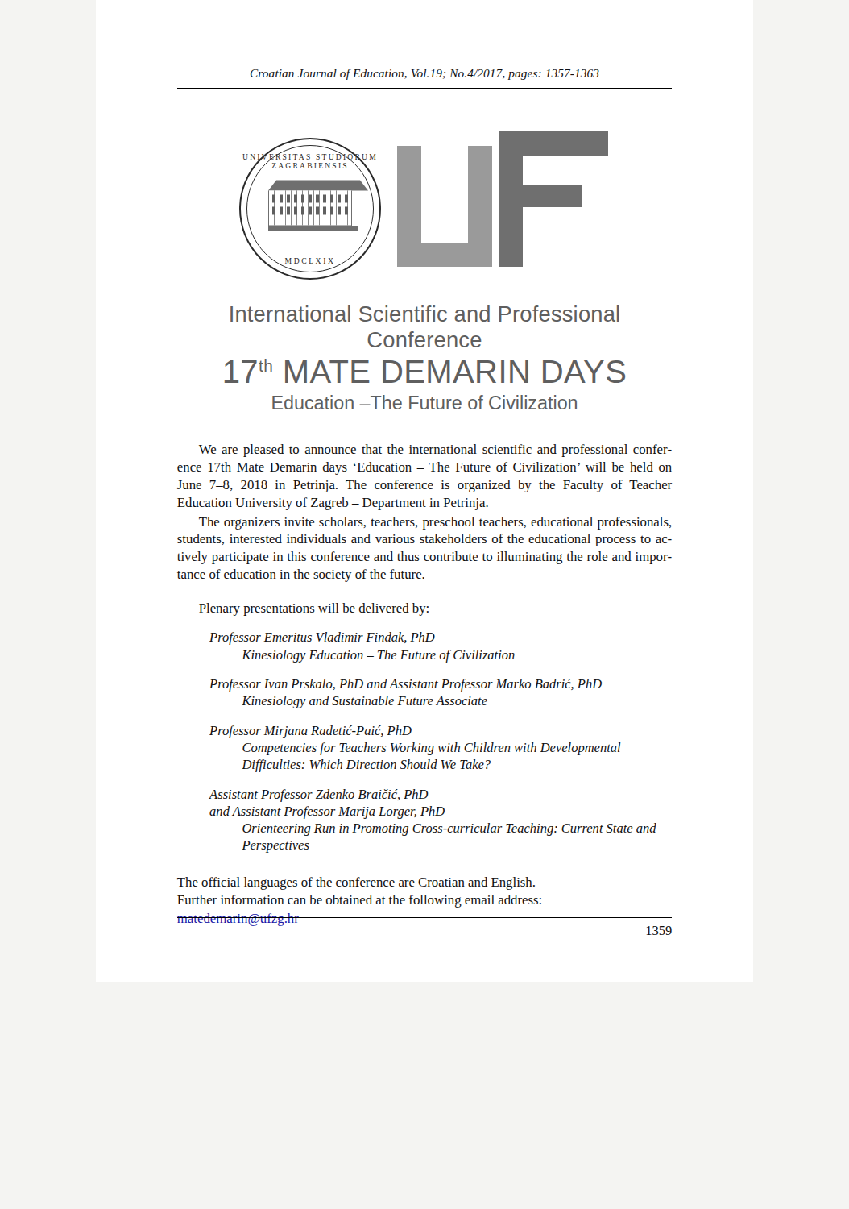Croatian Journal of Education, Vol.19; No.4/2017, pages: 1357-1363
Universitas Studiorum Zagrabiensis
MDCLXIX
International Scientific and Professional Conference
17th MATE DEMARIN DAYS
Education –The Future of Civilization
We are pleased to announce that the international scientific and professional conference 17th Mate Demarin days ‘Education – The Future of Civilization’ will be held on June 7–8, 2018 in Petrinja. The conference is organized by the Faculty of Teacher Education University of Zagreb – Department in Petrinja.
The organizers invite scholars, teachers, preschool teachers, educational professionals, students, interested individuals and various stakeholders of the educational process to actively participate in this conference and thus contribute to illuminating the role and importance of education in the society of the future.
Plenary presentations will be delivered by:
Professor Emeritus Vladimir Findak, PhD Kinesiology Education – The Future of Civilization
Professor Ivan Prskalo, PhD and Assistant Professor Marko Badrić, PhD Kinesiology and Sustainable Future Associate
Professor Mirjana Radetić-Paić, PhD Competencies for Teachers Working with Children with Developmental Difficulties: Which Direction Should We Take?
Assistant Professor Zdenko Braičić, PhD and Assistant Professor Marija Lorger, PhD Orienteering Run in Promoting Cross-curricular Teaching: Current State and Perspectives
The official languages of the conference are Croatian and English.
Further information can be obtained at the following email address:
matedemarin@ufzg.hr
1359